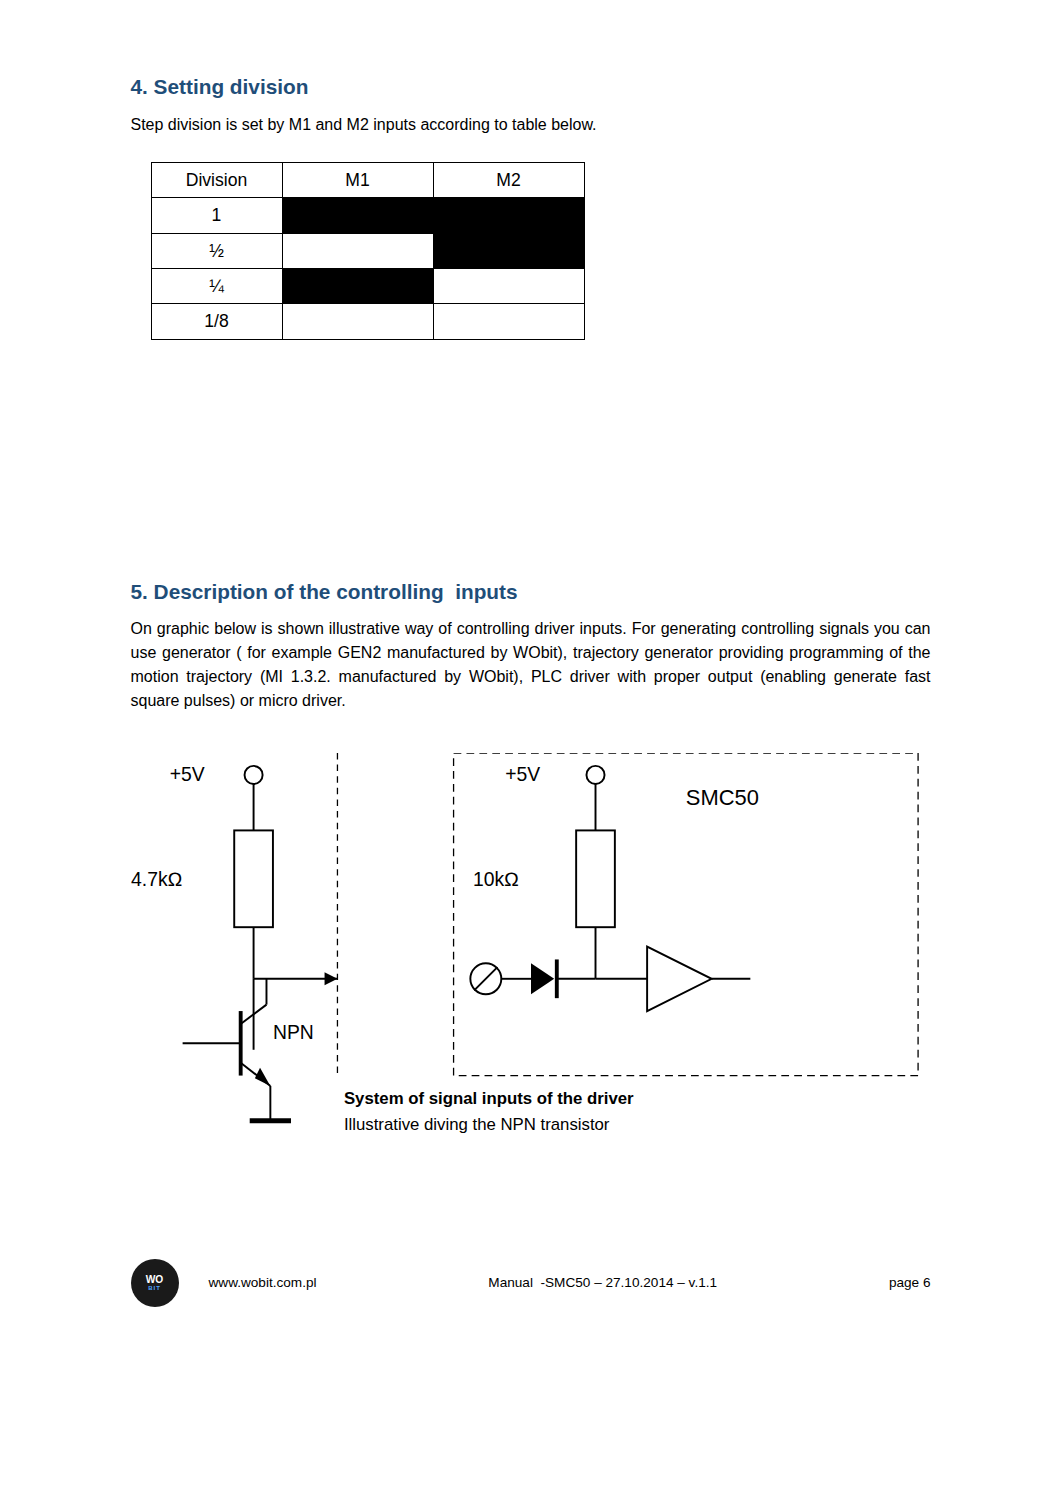4. Setting division
Step division is set by M1 and M2 inputs according to table below.
| Division | M1 | M2 |
| --- | --- | --- |
| 1 | | |
| ½ | | |
| ¼ | | |
| 1/8 | | |
5. Description of the controlling inputs
On graphic below is shown illustrative way of controlling driver inputs. For generating controlling signals you can use generator ( for example GEN2 manufactured by WObit), trajectory generator providing programming of the motion trajectory (MI 1.3.2. manufactured by WObit), PLC driver with proper output (enabling generate fast square pulses) or micro driver.
+5V 4.7kΩ NPN +5V 10kΩ SMC50 System of signal inputs of the driver Illustrative diving the NPN transistor
WO BIT
www.wobit.com.pl Manual -SMC50 – 27.10.2014 – v.1.1 page 6